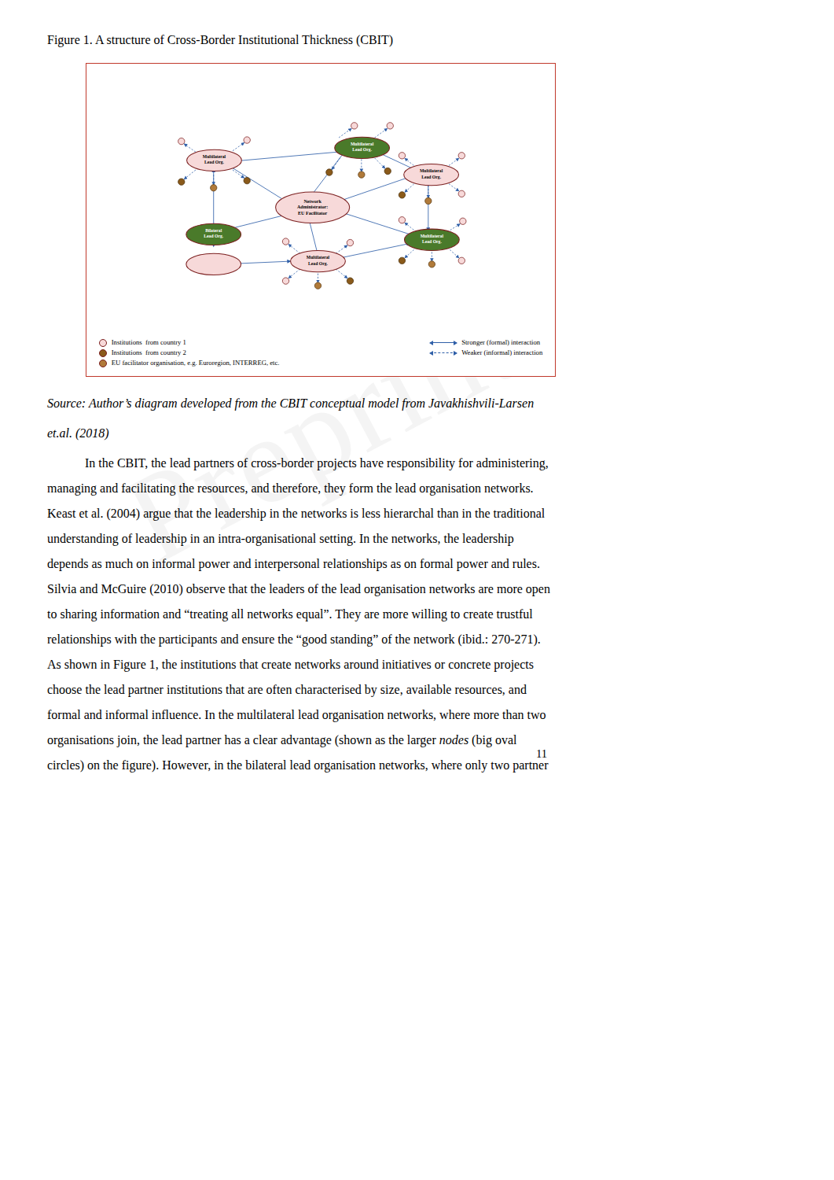Preprint
Figure 1. A structure of Cross-Border Institutional Thickness (CBIT)
Multilateral Lead Org. Multilateral Lead Org. Multilateral Lead Org. Multilateral Lead Org. Multilateral Lead Org. Bilateral Lead Org. Network Administrator: EU Facilitator
Institutions from country 1
Institutions from country 2
EU facilitator organisation, e.g. Euroregion, INTERREG, etc.
Stronger (formal) interaction
Weaker (informal) interaction
Source: Author’s diagram developed from the CBIT conceptual model from Javakhishvili-Larsen
et.al. (2018)
In the CBIT, the lead partners of cross-border projects have responsibility for administering,
managing and facilitating the resources, and therefore, they form the lead organisation networks.
Keast et al. (2004) argue that the leadership in the networks is less hierarchal than in the traditional
understanding of leadership in an intra-organisational setting. In the networks, the leadership
depends as much on informal power and interpersonal relationships as on formal power and rules.
Silvia and McGuire (2010) observe that the leaders of the lead organisation networks are more open
to sharing information and “treating all networks equal”. They are more willing to create trustful
relationships with the participants and ensure the “good standing” of the network (ibid.: 270-271).
As shown in Figure 1, the institutions that create networks around initiatives or concrete projects
choose the lead partner institutions that are often characterised by size, available resources, and
formal and informal influence. In the multilateral lead organisation networks, where more than two
organisations join, the lead partner has a clear advantage (shown as the larger nodes (big oval
circles) on the figure). However, in the bilateral lead organisation networks, where only two partner
11